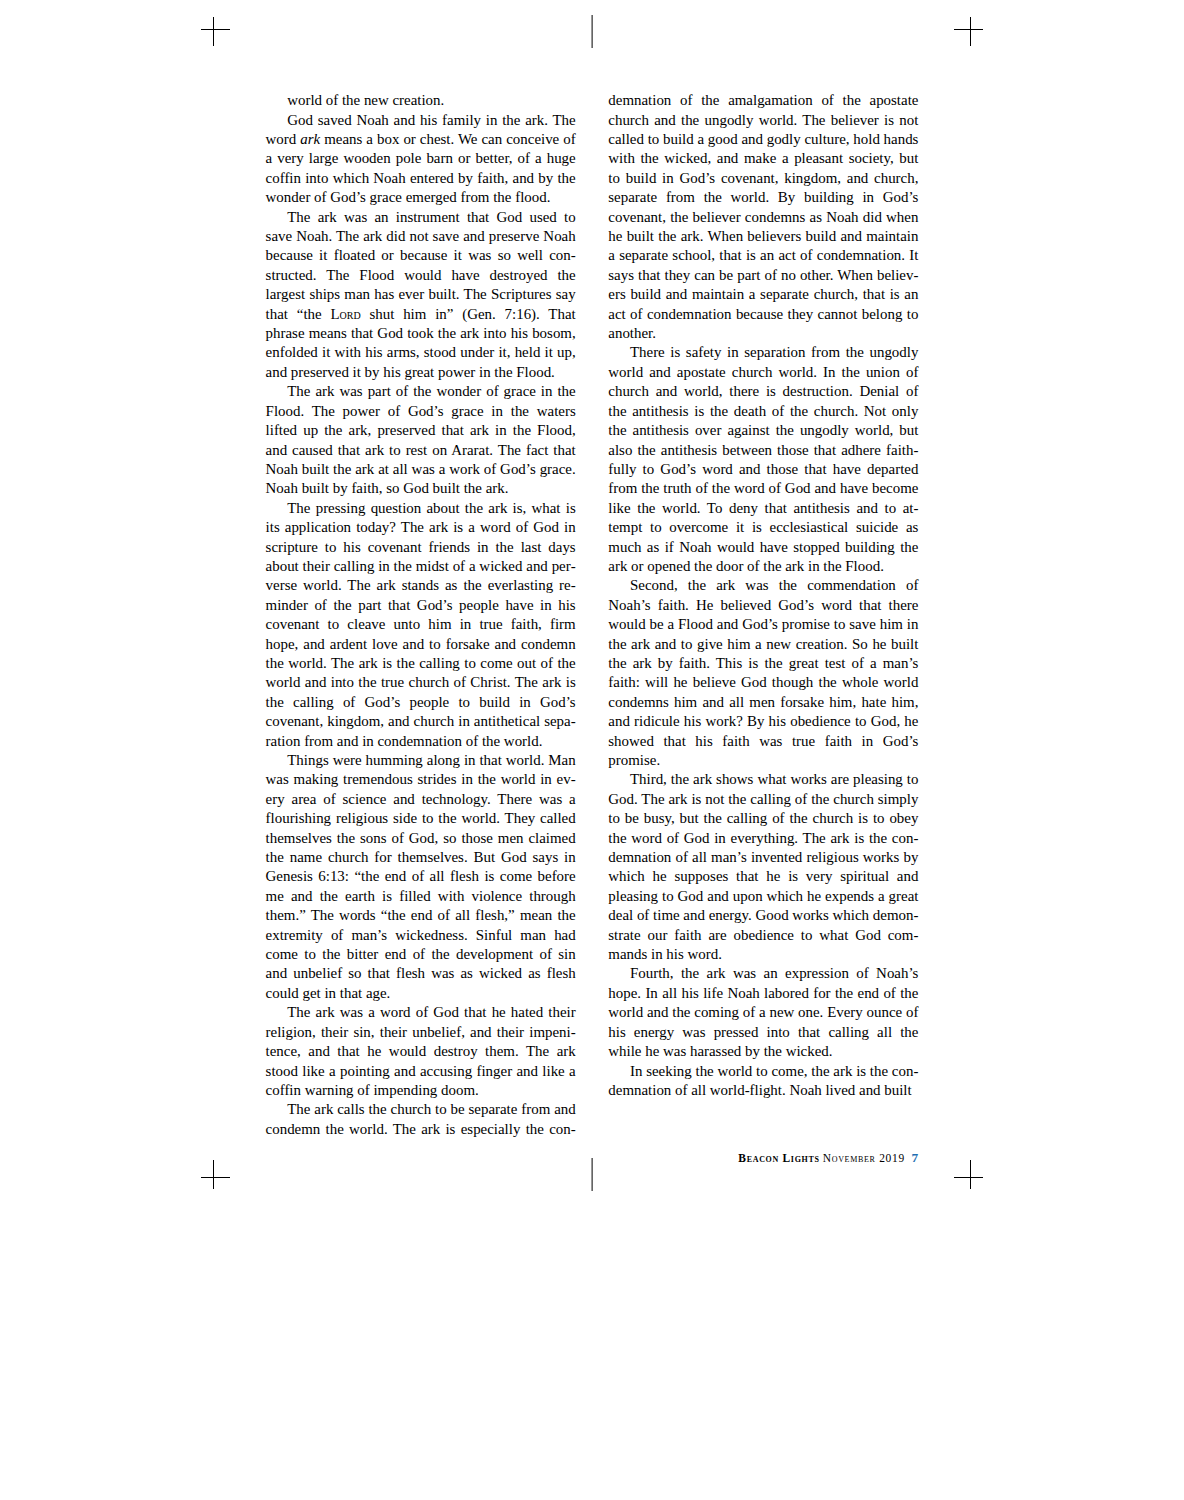world of the new creation.
God saved Noah and his family in the ark. The word ark means a box or chest. We can conceive of a very large wooden pole barn or better, of a huge coffin into which Noah entered by faith, and by the wonder of God’s grace emerged from the flood.
The ark was an instrument that God used to save Noah. The ark did not save and preserve Noah because it floated or because it was so well constructed. The Flood would have destroyed the largest ships man has ever built. The Scriptures say that “the Lord shut him in” (Gen. 7:16). That phrase means that God took the ark into his bosom, enfolded it with his arms, stood under it, held it up, and preserved it by his great power in the Flood.
The ark was part of the wonder of grace in the Flood. The power of God’s grace in the waters lifted up the ark, preserved that ark in the Flood, and caused that ark to rest on Ararat. The fact that Noah built the ark at all was a work of God’s grace. Noah built by faith, so God built the ark.
The pressing question about the ark is, what is its application today? The ark is a word of God in scripture to his covenant friends in the last days about their calling in the midst of a wicked and perverse world. The ark stands as the everlasting reminder of the part that God’s people have in his covenant to cleave unto him in true faith, firm hope, and ardent love and to forsake and condemn the world. The ark is the calling to come out of the world and into the true church of Christ. The ark is the calling of God’s people to build in God’s covenant, kingdom, and church in antithetical separation from and in condemnation of the world.
Things were humming along in that world. Man was making tremendous strides in the world in every area of science and technology. There was a flourishing religious side to the world. They called themselves the sons of God, so those men claimed the name church for themselves. But God says in Genesis 6:13: “the end of all flesh is come before me and the earth is filled with violence through them.” The words “the end of all flesh,” mean the extremity of man’s wickedness. Sinful man had come to the bitter end of the development of sin and unbelief so that flesh was as wicked as flesh could get in that age.
The ark was a word of God that he hated their religion, their sin, their unbelief, and their impenitence, and that he would destroy them. The ark stood like a pointing and accusing finger and like a coffin warning of impending doom.
The ark calls the church to be separate from and condemn the world. The ark is especially the condemnation of the amalgamation of the apostate church and the ungodly world. The believer is not called to build a good and godly culture, hold hands with the wicked, and make a pleasant society, but to build in God’s covenant, kingdom, and church, separate from the world. By building in God’s covenant, the believer condemns as Noah did when he built the ark. When believers build and maintain a separate school, that is an act of condemnation. It says that they can be part of no other. When believers build and maintain a separate church, that is an act of condemnation because they cannot belong to another.
There is safety in separation from the ungodly world and apostate church world. In the union of church and world, there is destruction. Denial of the antithesis is the death of the church. Not only the antithesis over against the ungodly world, but also the antithesis between those that adhere faithfully to God’s word and those that have departed from the truth of the word of God and have become like the world. To deny that antithesis and to attempt to overcome it is ecclesiastical suicide as much as if Noah would have stopped building the ark or opened the door of the ark in the Flood.
Second, the ark was the commendation of Noah’s faith. He believed God’s word that there would be a Flood and God’s promise to save him in the ark and to give him a new creation. So he built the ark by faith. This is the great test of a man’s faith: will he believe God though the whole world condemns him and all men forsake him, hate him, and ridicule his work? By his obedience to God, he showed that his faith was true faith in God’s promise.
Third, the ark shows what works are pleasing to God. The ark is not the calling of the church simply to be busy, but the calling of the church is to obey the word of God in everything. The ark is the condemnation of all man’s invented religious works by which he supposes that he is very spiritual and pleasing to God and upon which he expends a great deal of time and energy. Good works which demonstrate our faith are obedience to what God commands in his word.
Fourth, the ark was an expression of Noah’s hope. In all his life Noah labored for the end of the world and the coming of a new one. Every ounce of his energy was pressed into that calling all the while he was harassed by the wicked.
In seeking the world to come, the ark is the condemnation of all world-flight. Noah lived and built
Beacon Lights November 20197